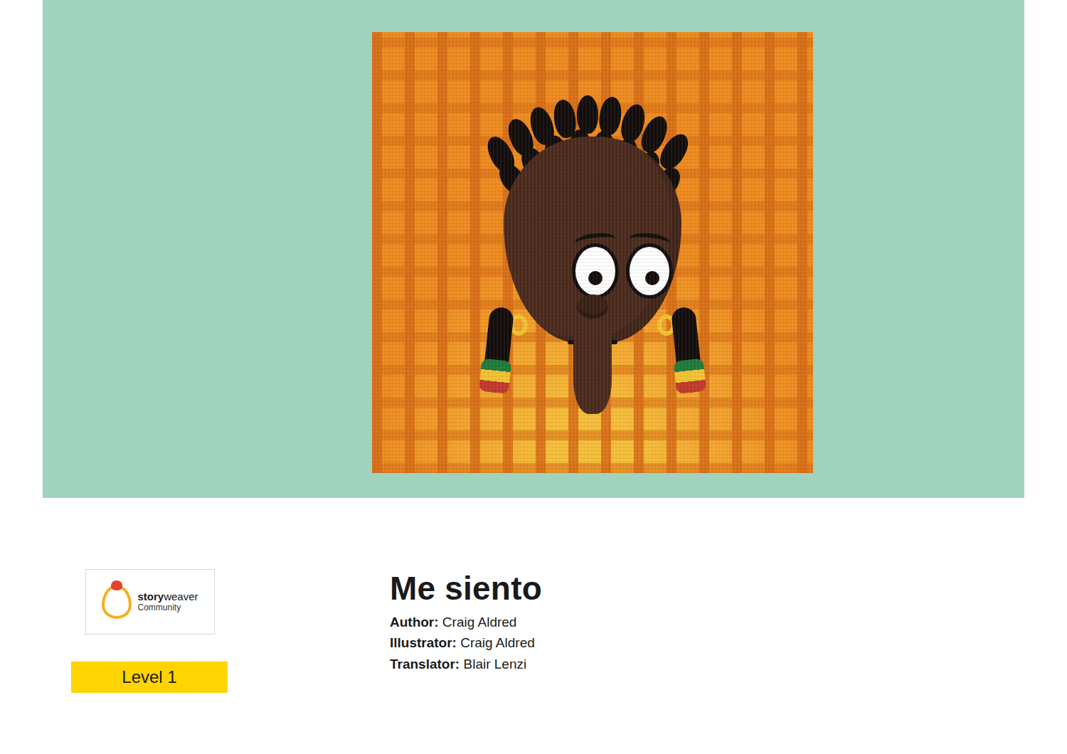story weaver
Community
Level 1
Me siento
Author: Craig Aldred
Illustrator: Craig Aldred
Translator: Blair Lenzi